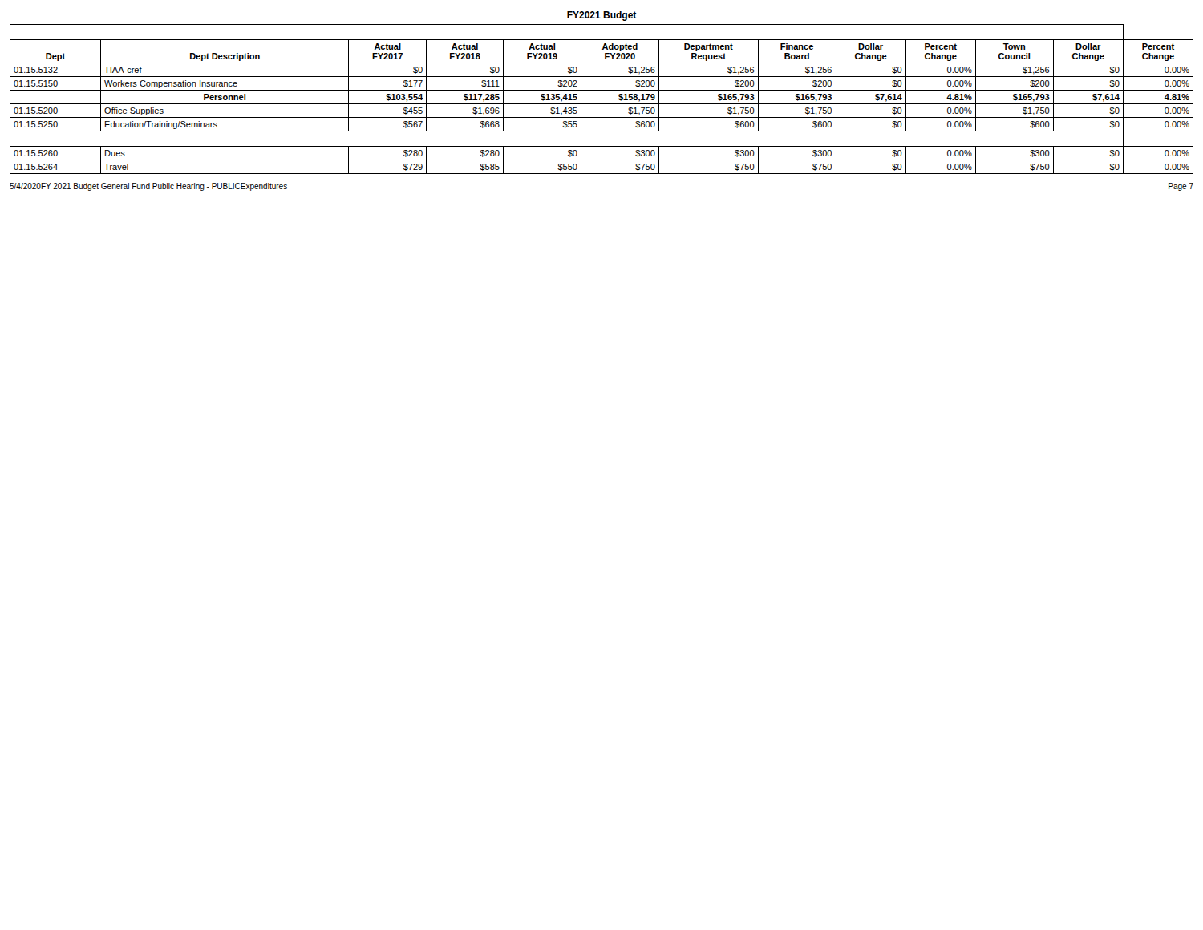FY2021 Budget
| Dept | Dept Description | Actual FY2017 | Actual FY2018 | Actual FY2019 | Adopted FY2020 | Department Request | Finance Board | Dollar Change | Percent Change | Town Council | Dollar Change | Percent Change |
| --- | --- | --- | --- | --- | --- | --- | --- | --- | --- | --- | --- | --- |
| 01.15.5132 | TIAA-cref | $0 | $0 | $0 | $1,256 | $1,256 | $1,256 | $0 | 0.00% | $1,256 | $0 | 0.00% |
| 01.15.5150 | Workers Compensation Insurance | $177 | $111 | $202 | $200 | $200 | $200 | $0 | 0.00% | $200 | $0 | 0.00% |
| | Personnel | $103,554 | $117,285 | $135,415 | $158,179 | $165,793 | $165,793 | $7,614 | 4.81% | $165,793 | $7,614 | 4.81% |
| 01.15.5200 | Office Supplies | $455 | $1,696 | $1,435 | $1,750 | $1,750 | $1,750 | $0 | 0.00% | $1,750 | $0 | 0.00% |
| 01.15.5250 | Education/Training/Seminars | $567 | $668 | $55 | $600 | $600 | $600 | $0 | 0.00% | $600 | $0 | 0.00% |
| 01.15.5260 | Dues | $280 | $280 | $0 | $300 | $300 | $300 | $0 | 0.00% | $300 | $0 | 0.00% |
| 01.15.5264 | Travel | $729 | $585 | $550 | $750 | $750 | $750 | $0 | 0.00% | $750 | $0 | 0.00% |
5/4/2020FY 2021 Budget General Fund Public Hearing - PUBLICExpenditures Page 7